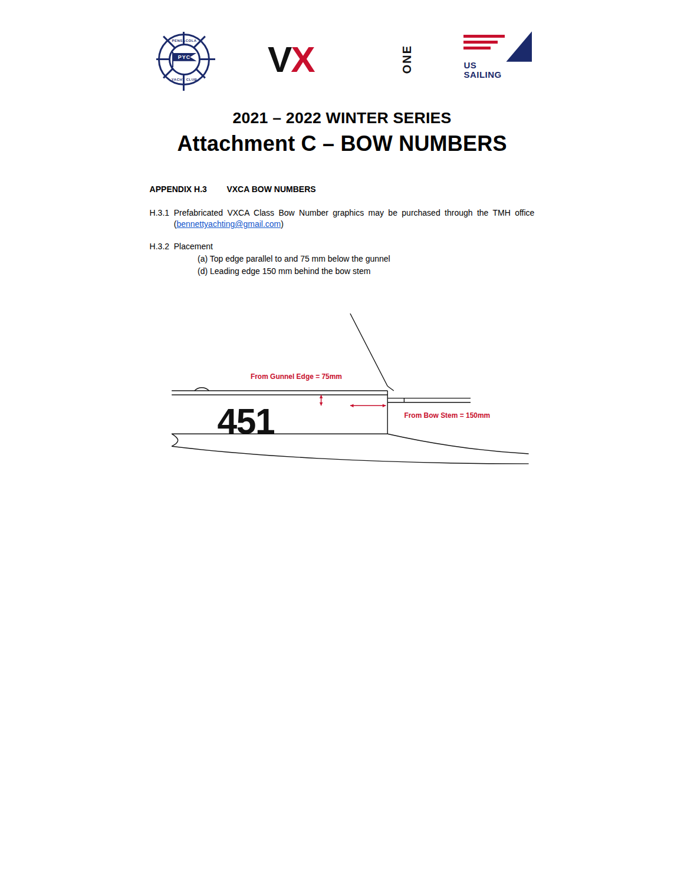PYC
PENSACOLA
YACHT CLUB
VX
ONE
US SAILING
2021 – 2022 WINTER SERIES
Attachment C – BOW NUMBERS
APPENDIX H.3 VXCA BOW NUMBERS
H.3.1
Prefabricated VXCA Class Bow Number graphics may be purchased through the TMH office (bennettyachting@gmail.com)
H.3.2
Placement
(a) Top edge parallel to and 75 mm below the gunnel
(d) Leading edge 150 mm behind the bow stem
451 From Gunnel Edge = 75mm From Bow Stem = 150mm